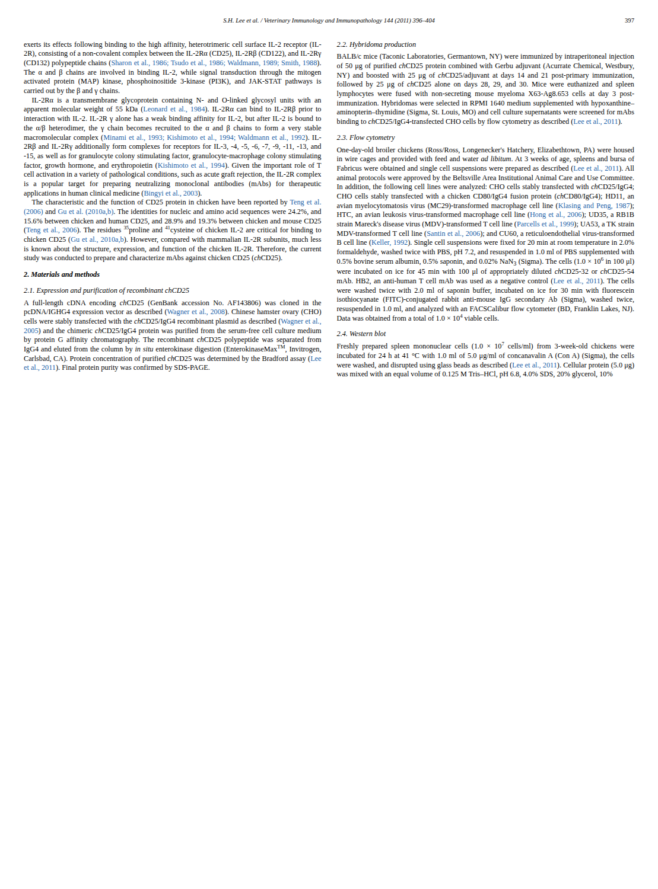S.H. Lee et al. / Veterinary Immunology and Immunopathology 144 (2011) 396–404 397
exerts its effects following binding to the high affinity, heterotrimeric cell surface IL-2 receptor (IL-2R), consisting of a non-covalent complex between the IL-2Rα (CD25), IL-2Rβ (CD122), and IL-2Rγ (CD132) polypeptide chains (Sharon et al., 1986; Tsudo et al., 1986; Waldmann, 1989; Smith, 1988). The α and β chains are involved in binding IL-2, while signal transduction through the mitogen activated protein (MAP) kinase, phosphoinositide 3-kinase (PI3K), and JAK-STAT pathways is carried out by the β and γ chains.
IL-2Rα is a transmembrane glycoprotein containing N- and O-linked glycosyl units with an apparent molecular weight of 55 kDa (Leonard et al., 1984). IL-2Rα can bind to IL-2Rβ prior to interaction with IL-2. IL-2R γ alone has a weak binding affinity for IL-2, but after IL-2 is bound to the α/β heterodimer, the γ chain becomes recruited to the α and β chains to form a very stable macromolecular complex (Minami et al., 1993; Kishimoto et al., 1994; Waldmann et al., 1992). IL-2Rβ and IL-2Rγ additionally form complexes for receptors for IL-3, -4, -5, -6, -7, -9, -11, -13, and -15, as well as for granulocyte colony stimulating factor, granulocyte-macrophage colony stimulating factor, growth hormone, and erythropoietin (Kishimoto et al., 1994). Given the important role of T cell activation in a variety of pathological conditions, such as acute graft rejection, the IL-2R complex is a popular target for preparing neutralizing monoclonal antibodies (mAbs) for therapeutic applications in human clinical medicine (Bingyi et al., 2003).
The characteristic and the function of CD25 protein in chicken have been reported by Teng et al. (2006) and Gu et al. (2010a,b). The identities for nucleic and amino acid sequences were 24.2%, and 15.6% between chicken and human CD25, and 28.9% and 19.3% between chicken and mouse CD25 (Teng et al., 2006). The residues 35proline and 41cysteine of chicken IL-2 are critical for binding to chicken CD25 (Gu et al., 2010a,b). However, compared with mammalian IL-2R subunits, much less is known about the structure, expression, and function of the chicken IL-2R. Therefore, the current study was conducted to prepare and characterize mAbs against chicken CD25 (ch CD25).
2. Materials and methods
2.1. Expression and purification of recombinant chCD25
A full-length cDNA encoding ch CD25 (GenBank accession No. AF143806) was cloned in the pcDNA/IGHG4 expression vector as described (Wagner et al., 2008). Chinese hamster ovary (CHO) cells were stably transfected with the ch CD25/IgG4 recombinant plasmid as described (Wagner et al., 2005) and the chimeric ch CD25/IgG4 protein was purified from the serum-free cell culture medium by protein G affinity chromatography. The recombinant ch CD25 polypeptide was separated from IgG4 and eluted from the column by in situ enterokinase digestion (EnterokinaseMaxTM, Invitrogen, Carlsbad, CA). Protein concentration of purified ch CD25 was determined by the Bradford assay (Lee et al., 2011). Final protein purity was confirmed by SDS-PAGE.
2.2. Hybridoma production
BALB/c mice (Taconic Laboratories, Germantown, NY) were immunized by intraperitoneal injection of 50 μg of purified ch CD25 protein combined with Gerbu adjuvant (Acurrate Chemical, Westbury, NY) and boosted with 25 μg of ch CD25/adjuvant at days 14 and 21 post-primary immunization, followed by 25 μg of ch CD25 alone on days 28, 29, and 30. Mice were euthanized and spleen lymphocytes were fused with non-secreting mouse myeloma X63-Ag8.653 cells at day 3 post-immunization. Hybridomas were selected in RPMI 1640 medium supplemented with hypoxanthine–aminopterin–thymidine (Sigma, St. Louis, MO) and cell culture supernatants were screened for mAbs binding to ch CD25/IgG4-transfected CHO cells by flow cytometry as described (Lee et al., 2011).
2.3. Flow cytometry
One-day-old broiler chickens (Ross/Ross, Longenecker's Hatchery, Elizabethtown, PA) were housed in wire cages and provided with feed and water ad libitum. At 3 weeks of age, spleens and bursa of Fabricus were obtained and single cell suspensions were prepared as described (Lee et al., 2011). All animal protocols were approved by the Beltsville Area Institutional Animal Care and Use Committee. In addition, the following cell lines were analyzed: CHO cells stably transfected with ch CD25/IgG4; CHO cells stably transfected with a chicken CD80/IgG4 fusion protein (ch CD80/IgG4); HD11, an avian myelocytomatosis virus (MC29)-transformed macrophage cell line (Klasing and Peng, 1987); HTC, an avian leukosis virus-transformed macrophage cell line (Hong et al., 2006); UD35, a RB1B strain Mareck's disease virus (MDV)-transformed T cell line (Parcells et al., 1999); UA53, a TK strain MDV-transformed T cell line (Santin et al., 2006); and CU60, a reticuloendothelial virus-transformed B cell line (Keller, 1992). Single cell suspensions were fixed for 20 min at room temperature in 2.0% formaldehyde, washed twice with PBS, pH 7.2, and resuspended in 1.0 ml of PBS supplemented with 0.5% bovine serum albumin, 0.5% saponin, and 0.02% NaN3 (Sigma). The cells (1.0 × 106 in 100 μl) were incubated on ice for 45 min with 100 μl of appropriately diluted ch CD25-32 or ch CD25-54 mAb. HB2, an anti-human T cell mAb was used as a negative control (Lee et al., 2011). The cells were washed twice with 2.0 ml of saponin buffer, incubated on ice for 30 min with fluorescein isothiocyanate (FITC)-conjugated rabbit anti-mouse IgG secondary Ab (Sigma), washed twice, resuspended in 1.0 ml, and analyzed with an FACSCalibur flow cytometer (BD, Franklin Lakes, NJ). Data was obtained from a total of 1.0 × 104 viable cells.
2.4. Western blot
Freshly prepared spleen mononuclear cells (1.0 × 107 cells/ml) from 3-week-old chickens were incubated for 24 h at 41 °C with 1.0 ml of 5.0 μg/ml of concanavalin A (Con A) (Sigma), the cells were washed, and disrupted using glass beads as described (Lee et al., 2011). Cellular protein (5.0 μg) was mixed with an equal volume of 0.125 M Tris–HCl, pH 6.8, 4.0% SDS, 20% glycerol, 10%